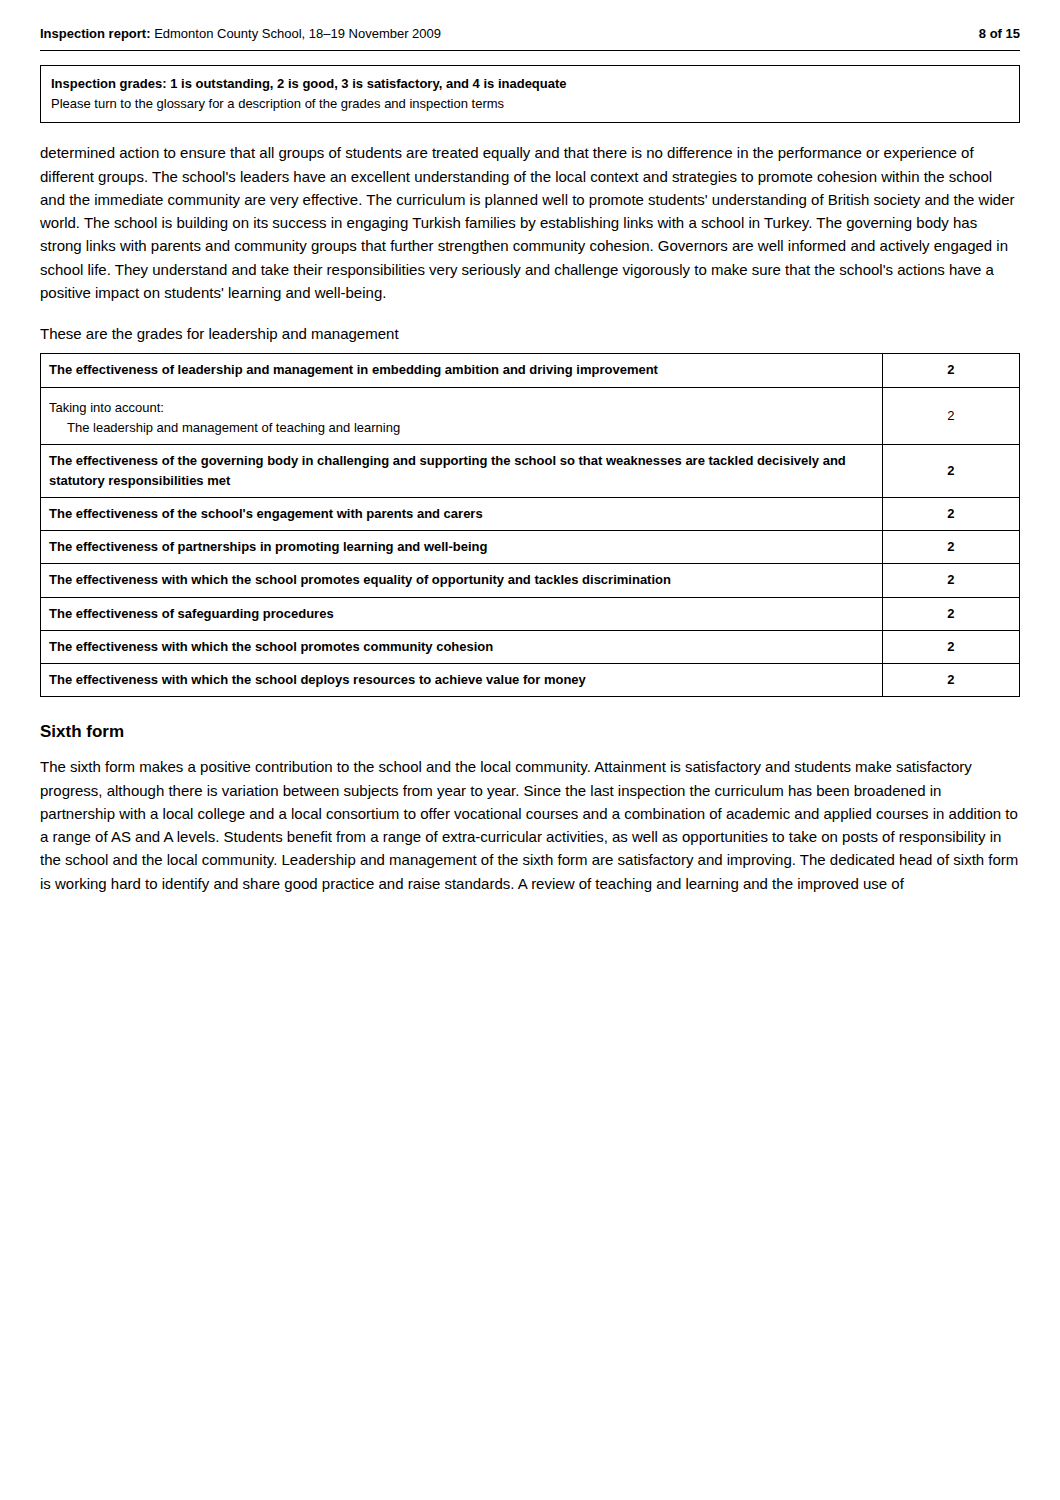Inspection report: Edmonton County School, 18–19 November 2009
8 of 15
Inspection grades: 1 is outstanding, 2 is good, 3 is satisfactory, and 4 is inadequate
Please turn to the glossary for a description of the grades and inspection terms
determined action to ensure that all groups of students are treated equally and that there is no difference in the performance or experience of different groups. The school's leaders have an excellent understanding of the local context and strategies to promote cohesion within the school and the immediate community are very effective. The curriculum is planned well to promote students' understanding of British society and the wider world. The school is building on its success in engaging Turkish families by establishing links with a school in Turkey. The governing body has strong links with parents and community groups that further strengthen community cohesion. Governors are well informed and actively engaged in school life. They understand and take their responsibilities very seriously and challenge vigorously to make sure that the school's actions have a positive impact on students' learning and well-being.
These are the grades for leadership and management
| The effectiveness of leadership and management in embedding ambition and driving improvement | 2 |
| Taking into account: The leadership and management of teaching and learning | 2 |
| The effectiveness of the governing body in challenging and supporting the school so that weaknesses are tackled decisively and statutory responsibilities met | 2 |
| The effectiveness of the school's engagement with parents and carers | 2 |
| The effectiveness of partnerships in promoting learning and well-being | 2 |
| The effectiveness with which the school promotes equality of opportunity and tackles discrimination | 2 |
| The effectiveness of safeguarding procedures | 2 |
| The effectiveness with which the school promotes community cohesion | 2 |
| The effectiveness with which the school deploys resources to achieve value for money | 2 |
Sixth form
The sixth form makes a positive contribution to the school and the local community. Attainment is satisfactory and students make satisfactory progress, although there is variation between subjects from year to year. Since the last inspection the curriculum has been broadened in partnership with a local college and a local consortium to offer vocational courses and a combination of academic and applied courses in addition to a range of AS and A levels. Students benefit from a range of extra-curricular activities, as well as opportunities to take on posts of responsibility in the school and the local community. Leadership and management of the sixth form are satisfactory and improving. The dedicated head of sixth form is working hard to identify and share good practice and raise standards. A review of teaching and learning and the improved use of